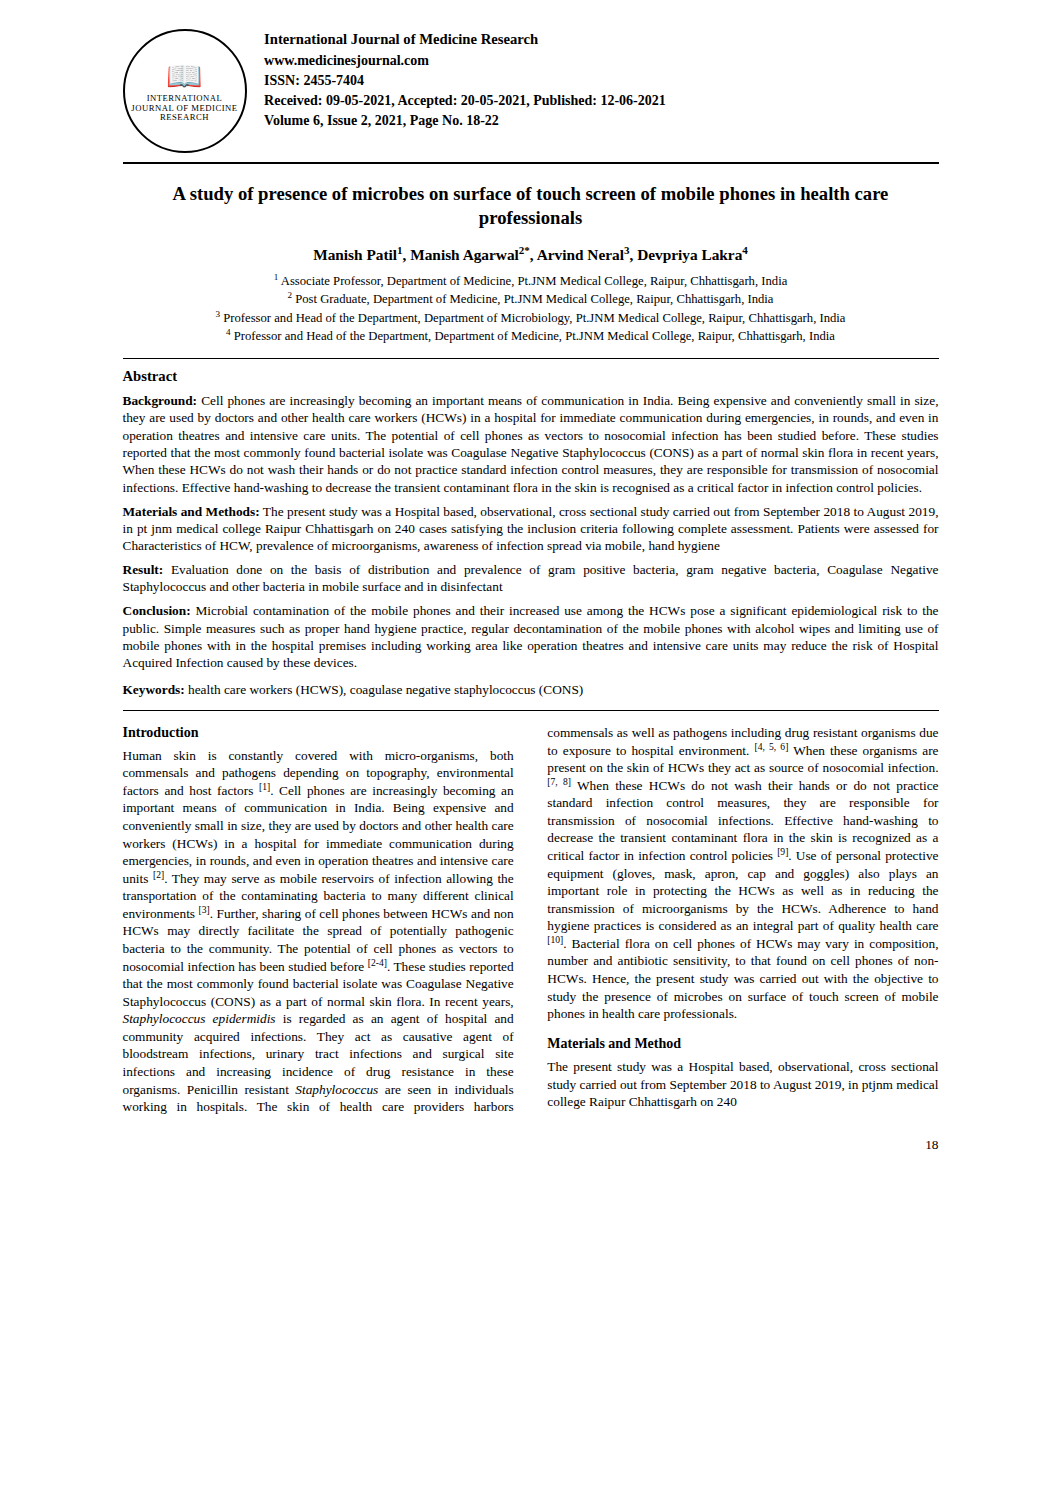📖 INTERNATIONAL JOURNAL OF MEDICINE RESEARCH
International Journal of Medicine Research
www.medicinesjournal.com
ISSN: 2455-7404
Received: 09-05-2021, Accepted: 20-05-2021, Published: 12-06-2021
Volume 6, Issue 2, 2021, Page No. 18-22
A study of presence of microbes on surface of touch screen of mobile phones in health care professionals
Manish Patil1, Manish Agarwal2*, Arvind Neral3, Devpriya Lakra4
1 Associate Professor, Department of Medicine, Pt.JNM Medical College, Raipur, Chhattisgarh, India
2 Post Graduate, Department of Medicine, Pt.JNM Medical College, Raipur, Chhattisgarh, India
3 Professor and Head of the Department, Department of Microbiology, Pt.JNM Medical College, Raipur, Chhattisgarh, India
4 Professor and Head of the Department, Department of Medicine, Pt.JNM Medical College, Raipur, Chhattisgarh, India
Abstract
Background: Cell phones are increasingly becoming an important means of communication in India. Being expensive and conveniently small in size, they are used by doctors and other health care workers (HCWs) in a hospital for immediate communication during emergencies, in rounds, and even in operation theatres and intensive care units. The potential of cell phones as vectors to nosocomial infection has been studied before. These studies reported that the most commonly found bacterial isolate was Coagulase Negative Staphylococcus (CONS) as a part of normal skin flora in recent years, When these HCWs do not wash their hands or do not practice standard infection control measures, they are responsible for transmission of nosocomial infections. Effective hand-washing to decrease the transient contaminant flora in the skin is recognised as a critical factor in infection control policies.
Materials and Methods: The present study was a Hospital based, observational, cross sectional study carried out from September 2018 to August 2019, in pt jnm medical college Raipur Chhattisgarh on 240 cases satisfying the inclusion criteria following complete assessment. Patients were assessed for Characteristics of HCW, prevalence of microorganisms, awareness of infection spread via mobile, hand hygiene
Result: Evaluation done on the basis of distribution and prevalence of gram positive bacteria, gram negative bacteria, Coagulase Negative Staphylococcus and other bacteria in mobile surface and in disinfectant
Conclusion: Microbial contamination of the mobile phones and their increased use among the HCWs pose a significant epidemiological risk to the public. Simple measures such as proper hand hygiene practice, regular decontamination of the mobile phones with alcohol wipes and limiting use of mobile phones with in the hospital premises including working area like operation theatres and intensive care units may reduce the risk of Hospital Acquired Infection caused by these devices.
Keywords: health care workers (HCWS), coagulase negative staphylococcus (CONS)
Introduction
Human skin is constantly covered with micro-organisms, both commensals and pathogens depending on topography, environmental factors and host factors [1]. Cell phones are increasingly becoming an important means of communication in India. Being expensive and conveniently small in size, they are used by doctors and other health care workers (HCWs) in a hospital for immediate communication during emergencies, in rounds, and even in operation theatres and intensive care units [2]. They may serve as mobile reservoirs of infection allowing the transportation of the contaminating bacteria to many different clinical environments [3]. Further, sharing of cell phones between HCWs and non HCWs may directly facilitate the spread of potentially pathogenic bacteria to the community. The potential of cell phones as vectors to nosocomial infection has been studied before [2-4]. These studies reported that the most commonly found bacterial isolate was Coagulase Negative Staphylococcus (CONS) as a part of normal skin flora. In recent years, Staphylococcus epidermidis is regarded as an agent of hospital and community acquired infections. They act as causative agent of bloodstream infections, urinary tract infections and surgical site infections and increasing incidence of drug resistance in these organisms. Penicillin resistant Staphylococcus are seen in individuals working in hospitals. The skin of health care providers harbors commensals as well as pathogens including drug resistant organisms due to exposure to hospital environment. [4, 5, 6] When these organisms are present on the skin of HCWs they act as source of nosocomial infection. [7, 8] When these HCWs do not wash their hands or do not practice standard infection control measures, they are responsible for transmission of nosocomial infections. Effective hand-washing to decrease the transient contaminant flora in the skin is recognized as a critical factor in infection control policies [9]. Use of personal protective equipment (gloves, mask, apron, cap and goggles) also plays an important role in protecting the HCWs as well as in reducing the transmission of microorganisms by the HCWs. Adherence to hand hygiene practices is considered as an integral part of quality health care [10]. Bacterial flora on cell phones of HCWs may vary in composition, number and antibiotic sensitivity, to that found on cell phones of non-HCWs. Hence, the present study was carried out with the objective to study the presence of microbes on surface of touch screen of mobile phones in health care professionals.
Materials and Method
The present study was a Hospital based, observational, cross sectional study carried out from September 2018 to August 2019, in ptjnm medical college Raipur Chhattisgarh on 240
18